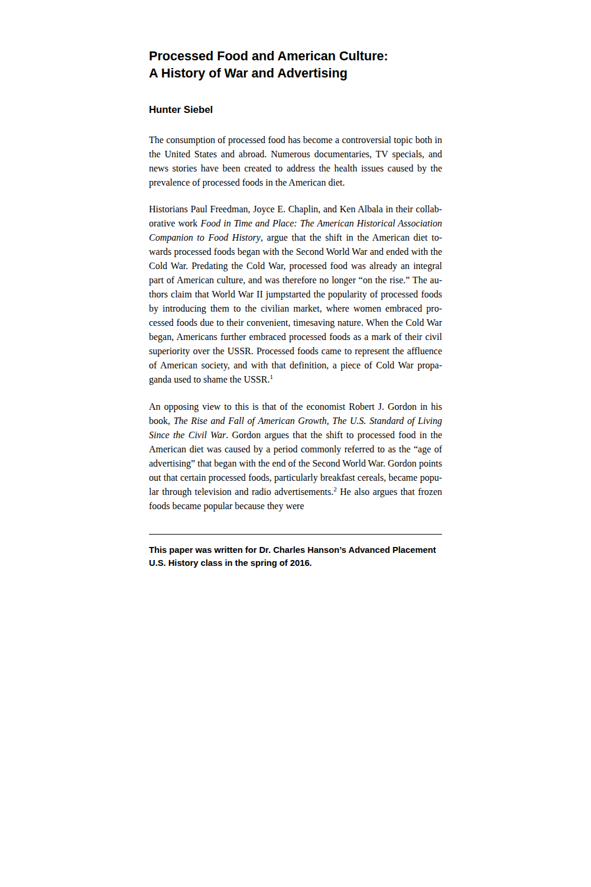Processed Food and American Culture:
A History of War and Advertising
Hunter Siebel
The consumption of processed food has become a controversial topic both in the United States and abroad. Numerous documentaries, TV specials, and news stories have been created to address the health issues caused by the prevalence of processed foods in the American diet.
Historians Paul Freedman, Joyce E. Chaplin, and Ken Albala in their collaborative work Food in Time and Place: The American Historical Association Companion to Food History, argue that the shift in the American diet towards processed foods began with the Second World War and ended with the Cold War. Predating the Cold War, processed food was already an integral part of American culture, and was therefore no longer “on the rise.” The authors claim that World War II jumpstarted the popularity of processed foods by introducing them to the civilian market, where women embraced processed foods due to their convenient, timesaving nature. When the Cold War began, Americans further embraced processed foods as a mark of their civil superiority over the USSR. Processed foods came to represent the affluence of American society, and with that definition, a piece of Cold War propaganda used to shame the USSR.1
An opposing view to this is that of the economist Robert J. Gordon in his book, The Rise and Fall of American Growth, The U.S. Standard of Living Since the Civil War. Gordon argues that the shift to processed food in the American diet was caused by a period commonly referred to as the “age of advertising” that began with the end of the Second World War. Gordon points out that certain processed foods, particularly breakfast cereals, became popular through television and radio advertisements.2 He also argues that frozen foods became popular because they were
This paper was written for Dr. Charles Hanson’s Advanced Placement U.S. History class in the spring of 2016.